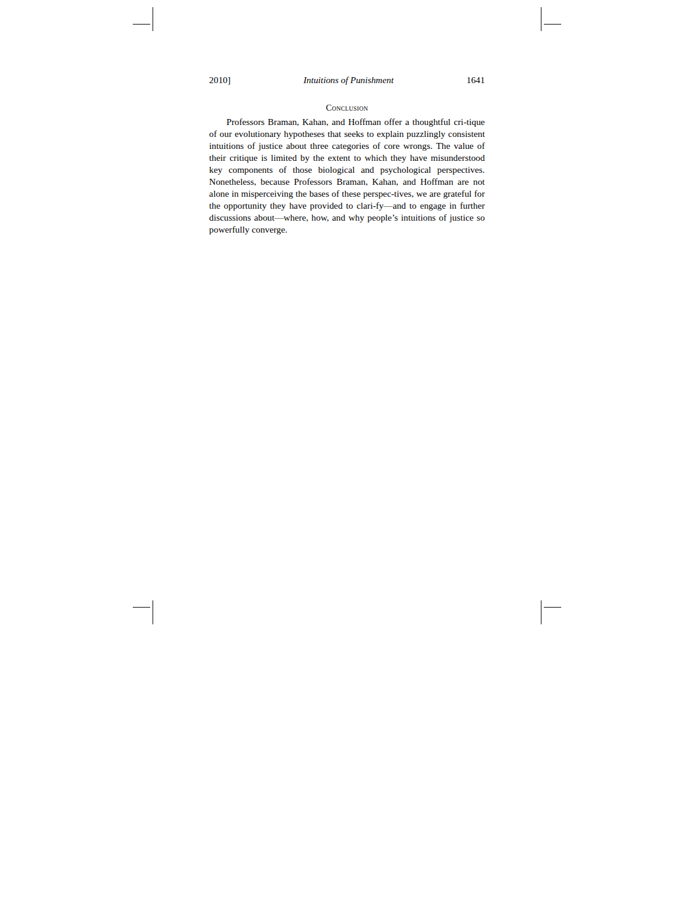2010] Intuitions of Punishment 1641
Conclusion
Professors Braman, Kahan, and Hoffman offer a thoughtful cri‑tique of our evolutionary hypotheses that seeks to explain puzzlingly consistent intuitions of justice about three categories of core wrongs. The value of their critique is limited by the extent to which they have misunderstood key components of those biological and psychological perspectives. Nonetheless, because Professors Braman, Kahan, and Hoffman are not alone in misperceiving the bases of these perspec‑tives, we are grateful for the opportunity they have provided to clari‑fy—and to engage in further discussions about—where, how, and why people’s intuitions of justice so powerfully converge.